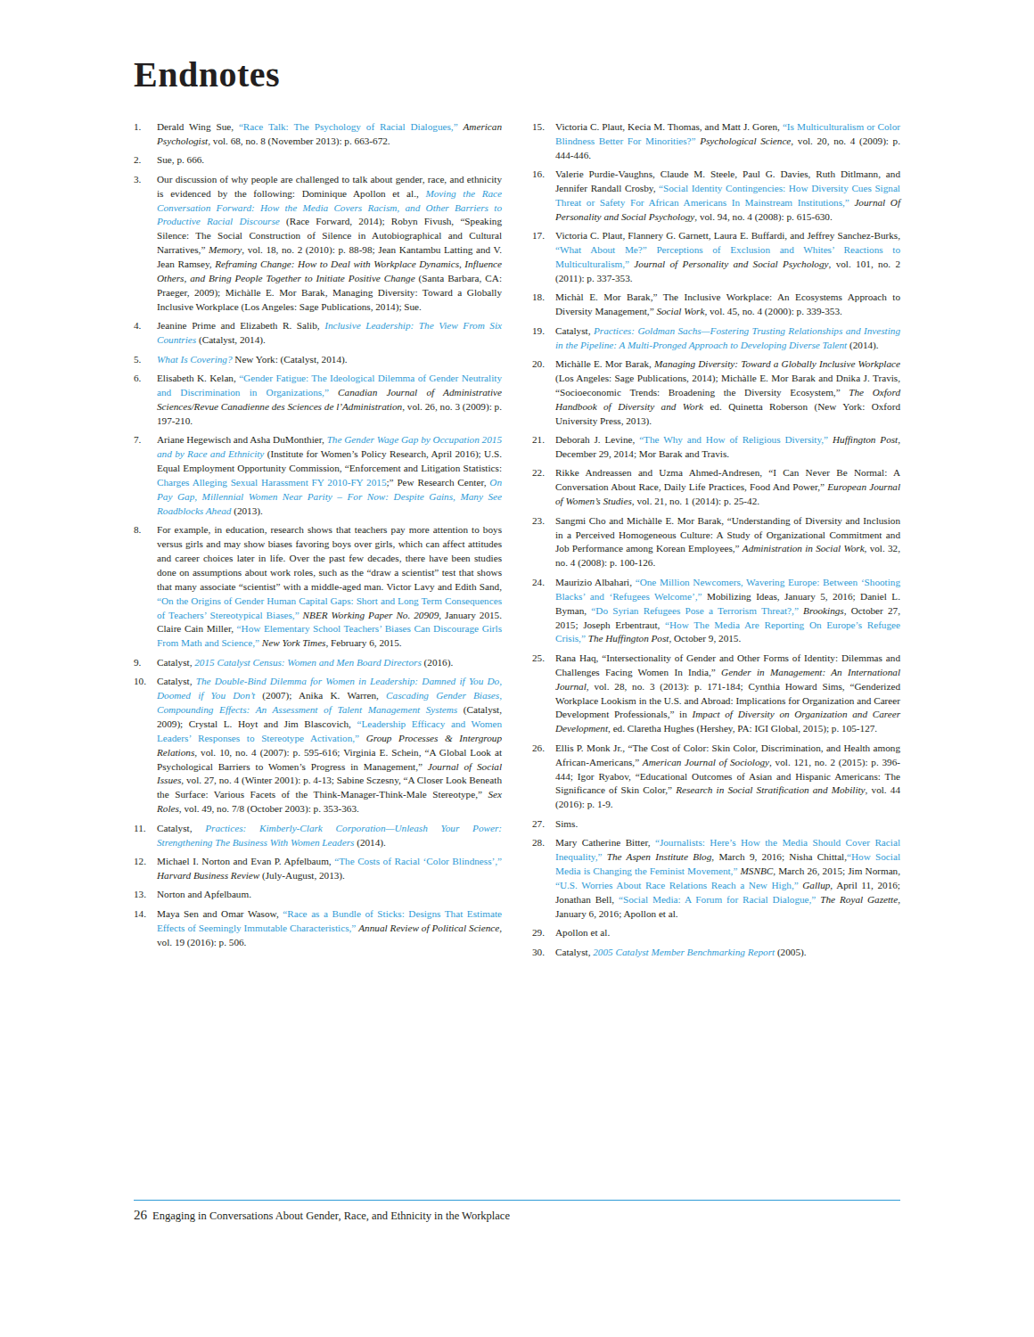Endnotes
1. Derald Wing Sue, “Race Talk: The Psychology of Racial Dialogues,” American Psychologist, vol. 68, no. 8 (November 2013): p. 663-672.
2. Sue, p. 666.
3. Our discussion of why people are challenged to talk about gender, race, and ethnicity is evidenced by the following: Dominique Apollon et al., Moving the Race Conversation Forward: How the Media Covers Racism, and Other Barriers to Productive Racial Discourse (Race Forward, 2014); Robyn Fivush, “Speaking Silence: The Social Construction of Silence in Autobiographical and Cultural Narratives,” Memory, vol. 18, no. 2 (2010): p. 88-98; Jean Kantambu Latting and V. Jean Ramsey, Reframing Change: How to Deal with Workplace Dynamics, Influence Others, and Bring People Together to Initiate Positive Change (Santa Barbara, CA: Praeger, 2009); Michàlle E. Mor Barak, Managing Diversity: Toward a Globally Inclusive Workplace (Los Angeles: Sage Publications, 2014); Sue.
4. Jeanine Prime and Elizabeth R. Salib, Inclusive Leadership: The View From Six Countries (Catalyst, 2014).
5. What Is Covering? New York: (Catalyst, 2014).
6. Elisabeth K. Kelan, “Gender Fatigue: The Ideological Dilemma of Gender Neutrality and Discrimination in Organizations,” Canadian Journal of Administrative Sciences/Revue Canadienne des Sciences de l’Administration, vol. 26, no. 3 (2009): p. 197-210.
7. Ariane Hegewisch and Asha DuMonthier, The Gender Wage Gap by Occupation 2015 and by Race and Ethnicity (Institute for Women’s Policy Research, April 2016); U.S. Equal Employment Opportunity Commission, “Enforcement and Litigation Statistics: Charges Alleging Sexual Harassment FY 2010-FY 2015;” Pew Research Center, On Pay Gap, Millennial Women Near Parity – For Now: Despite Gains, Many See Roadblocks Ahead (2013).
8. For example, in education, research shows that teachers pay more attention to boys versus girls and may show biases favoring boys over girls, which can affect attitudes and career choices later in life. Over the past few decades, there have been studies done on assumptions about work roles, such as the “draw a scientist” test that shows that many associate “scientist” with a middle-aged man. Victor Lavy and Edith Sand, “On the Origins of Gender Human Capital Gaps: Short and Long Term Consequences of Teachers’ Stereotypical Biases,” NBER Working Paper No. 20909, January 2015. Claire Cain Miller, “How Elementary School Teachers’ Biases Can Discourage Girls From Math and Science,” New York Times, February 6, 2015.
9. Catalyst, 2015 Catalyst Census: Women and Men Board Directors (2016).
10. Catalyst, The Double-Bind Dilemma for Women in Leadership: Damned if You Do, Doomed if You Don’t (2007); Anika K. Warren, Cascading Gender Biases, Compounding Effects: An Assessment of Talent Management Systems (Catalyst, 2009); Crystal L. Hoyt and Jim Blascovich, “Leadership Efficacy and Women Leaders’ Responses to Stereotype Activation,” Group Processes & Intergroup Relations, vol. 10, no. 4 (2007): p. 595-616; Virginia E. Schein, “A Global Look at Psychological Barriers to Women’s Progress in Management,” Journal of Social Issues, vol. 27, no. 4 (Winter 2001): p. 4-13; Sabine Sczesny, “A Closer Look Beneath the Surface: Various Facets of the Think-Manager-Think-Male Stereotype,” Sex Roles, vol. 49, no. 7/8 (October 2003): p. 353-363.
11. Catalyst, Practices: Kimberly-Clark Corporation—Unleash Your Power: Strengthening The Business With Women Leaders (2014).
12. Michael I. Norton and Evan P. Apfelbaum, “The Costs of Racial ‘Color Blindness’,” Harvard Business Review (July-August, 2013).
13. Norton and Apfelbaum.
14. Maya Sen and Omar Wasow, “Race as a Bundle of Sticks: Designs That Estimate Effects of Seemingly Immutable Characteristics,” Annual Review of Political Science, vol. 19 (2016): p. 506.
15. Victoria C. Plaut, Kecia M. Thomas, and Matt J. Goren, “Is Multiculturalism or Color Blindness Better For Minorities?” Psychological Science, vol. 20, no. 4 (2009): p. 444-446.
16. Valerie Purdie-Vaughns, Claude M. Steele, Paul G. Davies, Ruth Ditlmann, and Jennifer Randall Crosby, “Social Identity Contingencies: How Diversity Cues Signal Threat or Safety For African Americans In Mainstream Institutions,” Journal Of Personality and Social Psychology, vol. 94, no. 4 (2008): p. 615-630.
17. Victoria C. Plaut, Flannery G. Garnett, Laura E. Buffardi, and Jeffrey Sanchez-Burks, “What About Me?” Perceptions of Exclusion and Whites’ Reactions to Multiculturalism,” Journal of Personality and Social Psychology, vol. 101, no. 2 (2011): p. 337-353.
18. Michàl E. Mor Barak,” The Inclusive Workplace: An Ecosystems Approach to Diversity Management,” Social Work, vol. 45, no. 4 (2000): p. 339-353.
19. Catalyst, Practices: Goldman Sachs—Fostering Trusting Relationships and Investing in the Pipeline: A Multi-Pronged Approach to Developing Diverse Talent (2014).
20. Michàlle E. Mor Barak, Managing Diversity: Toward a Globally Inclusive Workplace (Los Angeles: Sage Publications, 2014); Michàlle E. Mor Barak and Dnika J. Travis, “Socioeconomic Trends: Broadening the Diversity Ecosystem,” The Oxford Handbook of Diversity and Work ed. Quinetta Roberson (New York: Oxford University Press, 2013).
21. Deborah J. Levine, “The Why and How of Religious Diversity,” Huffington Post, December 29, 2014; Mor Barak and Travis.
22. Rikke Andreassen and Uzma Ahmed-Andresen, “I Can Never Be Normal: A Conversation About Race, Daily Life Practices, Food And Power,” European Journal of Women’s Studies, vol. 21, no. 1 (2014): p. 25-42.
23. Sangmi Cho and Michàlle E. Mor Barak, “Understanding of Diversity and Inclusion in a Perceived Homogeneous Culture: A Study of Organizational Commitment and Job Performance among Korean Employees,” Administration in Social Work, vol. 32, no. 4 (2008): p. 100-126.
24. Maurizio Albahari, “One Million Newcomers, Wavering Europe: Between ‘Shooting Blacks’ and ‘Refugees Welcome’,” Mobilizing Ideas, January 5, 2016; Daniel L. Byman, “Do Syrian Refugees Pose a Terrorism Threat?,” Brookings, October 27, 2015; Joseph Erbentraut, “How The Media Are Reporting On Europe’s Refugee Crisis,” The Huffington Post, October 9, 2015.
25. Rana Haq, “Intersectionality of Gender and Other Forms of Identity: Dilemmas and Challenges Facing Women In India,” Gender in Management: An International Journal, vol. 28, no. 3 (2013): p. 171-184; Cynthia Howard Sims, “Genderized Workplace Lookism in the U.S. and Abroad: Implications for Organization and Career Development Professionals,” in Impact of Diversity on Organization and Career Development, ed. Claretha Hughes (Hershey, PA: IGI Global, 2015); p. 105-127.
26. Ellis P. Monk Jr., “The Cost of Color: Skin Color, Discrimination, and Health among African-Americans,” American Journal of Sociology, vol. 121, no. 2 (2015): p. 396-444; Igor Ryabov, “Educational Outcomes of Asian and Hispanic Americans: The Significance of Skin Color,” Research in Social Stratification and Mobility, vol. 44 (2016): p. 1-9.
27. Sims.
28. Mary Catherine Bitter, “Journalists: Here’s How the Media Should Cover Racial Inequality,” The Aspen Institute Blog, March 9, 2016; Nisha Chittal,“How Social Media is Changing the Feminist Movement,” MSNBC, March 26, 2015; Jim Norman, “U.S. Worries About Race Relations Reach a New High,” Gallup, April 11, 2016; Jonathan Bell, “Social Media: A Forum for Racial Dialogue,” The Royal Gazette, January 6, 2016; Apollon et al.
29. Apollon et al.
30. Catalyst, 2005 Catalyst Member Benchmarking Report (2005).
26 Engaging in Conversations About Gender, Race, and Ethnicity in the Workplace